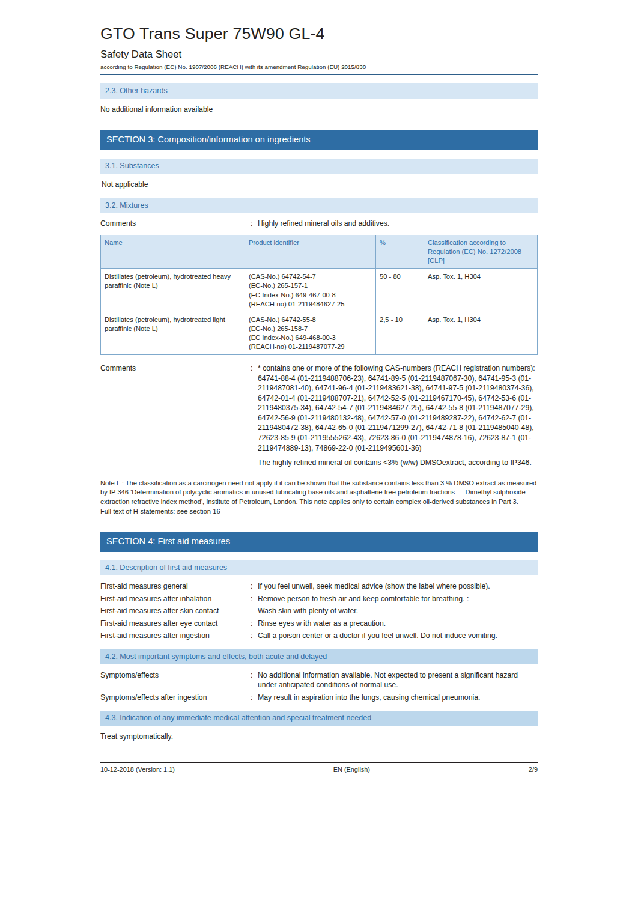GTO Trans Super 75W90 GL-4
Safety Data Sheet
according to Regulation (EC) No. 1907/2006 (REACH) with its amendment Regulation (EU) 2015/830
2.3. Other hazards
No additional information available
SECTION 3: Composition/information on ingredients
3.1. Substances
Not applicable
3.2. Mixtures
Comments
:
Highly refined mineral oils and additives.
| Name | Product identifier | % | Classification according to Regulation (EC) No. 1272/2008 [CLP] |
| --- | --- | --- | --- |
| Distillates (petroleum), hydrotreated heavy paraffinic (Note L) | (CAS-No.) 64742-54-7 (EC-No.) 265-157-1 (EC Index-No.) 649-467-00-8 (REACH-no) 01-2119484627-25 | 50 - 80 | Asp. Tox. 1, H304 |
| Distillates (petroleum), hydrotreated light paraffinic (Note L) | (CAS-No.) 64742-55-8 (EC-No.) 265-158-7 (EC Index-No.) 649-468-00-3 (REACH-no) 01-2119487077-29 | 2,5 - 10 | Asp. Tox. 1, H304 |
Comments
:
* contains one or more of the following CAS-numbers (REACH registration numbers): 64741-88-4 (01-2119488706-23), 64741-89-5 (01-2119487067-30), 64741-95-3 (01-2119487081-40), 64741-96-4 (01-2119483621-38), 64741-97-5 (01-2119480374-36), 64742-01-4 (01-2119488707-21), 64742-52-5 (01-2119467170-45), 64742-53-6 (01-2119480375-34), 64742-54-7 (01-2119484627-25), 64742-55-8 (01-2119487077-29), 64742-56-9 (01-2119480132-48), 64742-57-0 (01-2119489287-22), 64742-62-7 (01-2119480472-38), 64742-65-0 (01-2119471299-27), 64742-71-8 (01-2119485040-48), 72623-85-9 (01-2119555262-43), 72623-86-0 (01-2119474878-16), 72623-87-1 (01-2119474889-13), 74869-22-0 (01-2119495601-36)
The highly refined mineral oil contains <3% (w/w) DMSOextract, according to IP346.
Note L : The classification as a carcinogen need not apply if it can be shown that the substance contains less than 3 % DMSO extract as measured by IP 346 'Determination of polycyclic aromatics in unused lubricating base oils and asphaltene free petroleum fractions — Dimethyl sulphoxide extraction refractive index method', Institute of Petroleum, London. This note applies only to certain complex oil-derived substances in Part 3.
Full text of H-statements: see section 16
SECTION 4: First aid measures
4.1. Description of first aid measures
First-aid measures general
:
If you feel unwell, seek medical advice (show the label where possible).
First-aid measures after inhalation
:
Remove person to fresh air and keep comfortable for breathing. :
First-aid measures after skin contact
Wash skin with plenty of water.
First-aid measures after eye contact
:
Rinse eyes w ith water as a precaution.
First-aid measures after ingestion
:
Call a poison center or a doctor if you feel unwell. Do not induce vomiting.
4.2. Most important symptoms and effects, both acute and delayed
Symptoms/effects
:
No additional information available. Not expected to present a significant hazard under anticipated conditions of normal use.
Symptoms/effects after ingestion
:
May result in aspiration into the lungs, causing chemical pneumonia.
4.3. Indication of any immediate medical attention and special treatment needed
Treat symptomatically.
10-12-2018 (Version: 1.1)
EN (English)
2/9